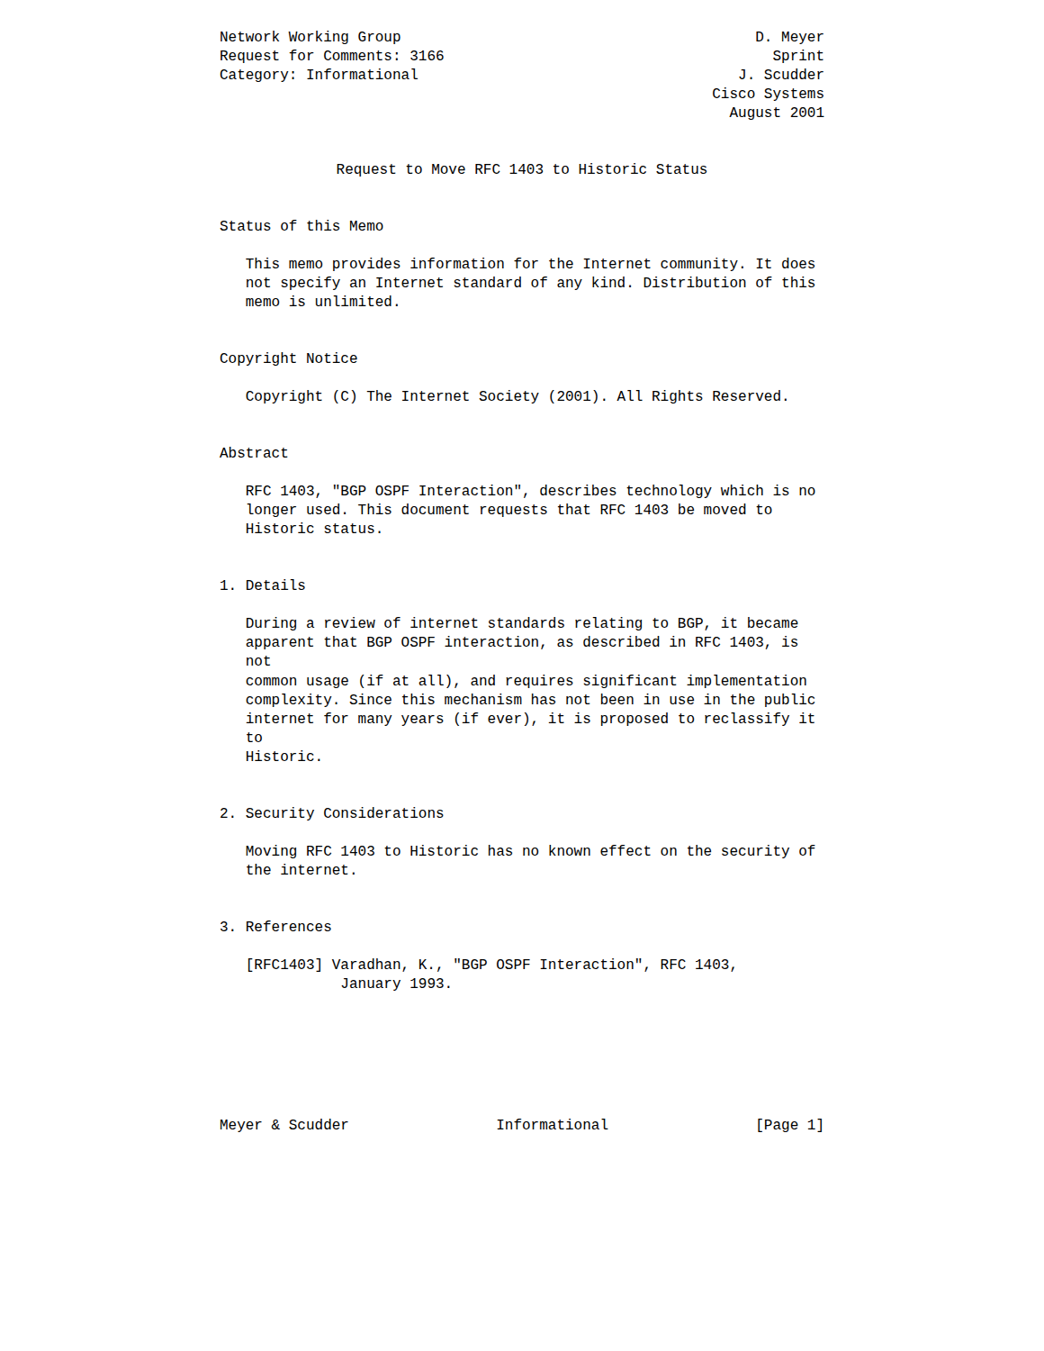Network Working Group D. Meyer
Request for Comments: 3166 Sprint
Category: Informational J. Scudder
Cisco Systems
August 2001
Request to Move RFC 1403 to Historic Status
Status of this Memo
This memo provides information for the Internet community. It does
not specify an Internet standard of any kind. Distribution of this
memo is unlimited.
Copyright Notice
Copyright (C) The Internet Society (2001). All Rights Reserved.
Abstract
RFC 1403, "BGP OSPF Interaction", describes technology which is no
longer used. This document requests that RFC 1403 be moved to
Historic status.
1. Details
During a review of internet standards relating to BGP, it became
apparent that BGP OSPF interaction, as described in RFC 1403, is not
common usage (if at all), and requires significant implementation
complexity. Since this mechanism has not been in use in the public
internet for many years (if ever), it is proposed to reclassify it to
Historic.
2. Security Considerations
Moving RFC 1403 to Historic has no known effect on the security of
the internet.
3. References
[RFC1403] Varadhan, K., "BGP OSPF Interaction", RFC 1403,
January 1993.
Meyer & Scudder Informational[Page 1]